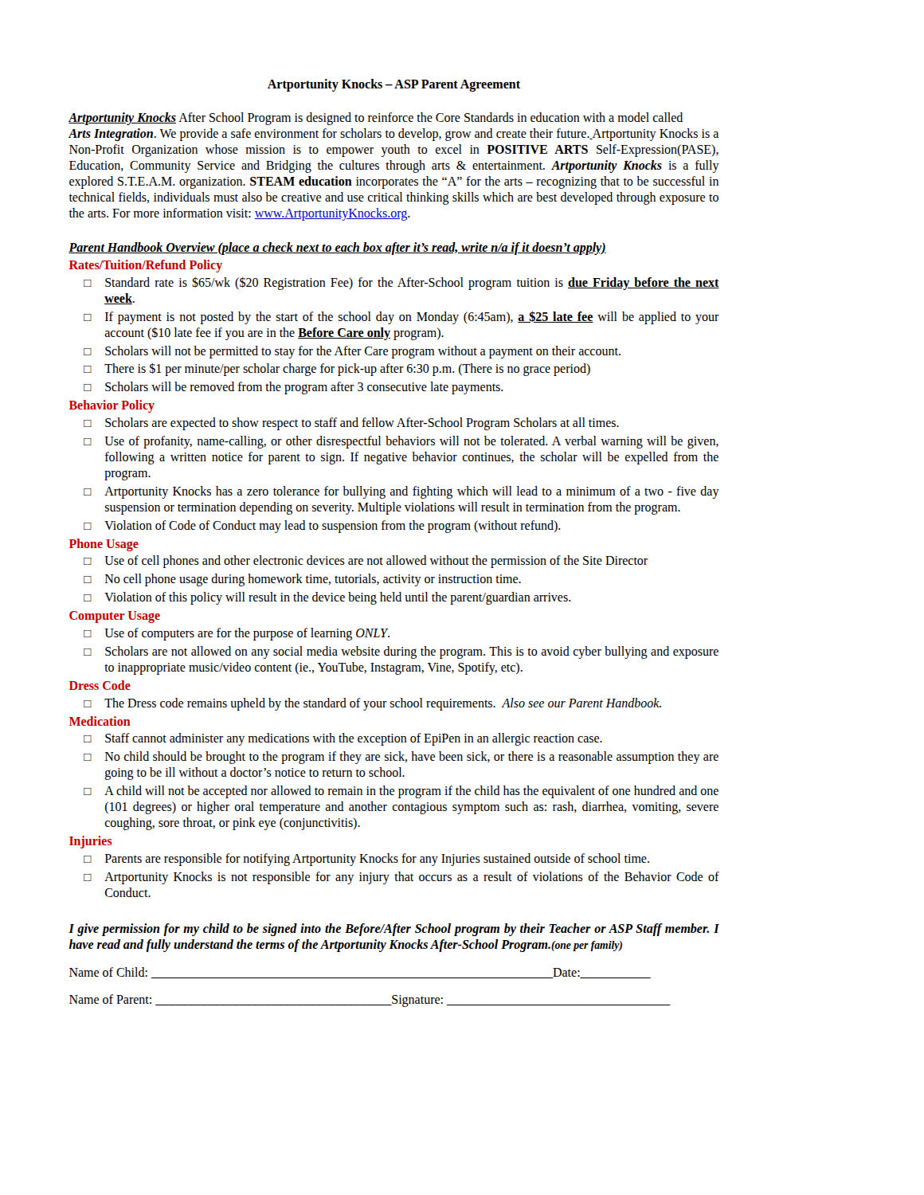Artportunity Knocks – ASP Parent Agreement
Artportunity Knocks After School Program is designed to reinforce the Core Standards in education with a model called
Arts Integration. We provide a safe environment for scholars to develop, grow and create their future. Artportunity Knocks is a Non-Profit Organization whose mission is to empower youth to excel in POSITIVE ARTS Self-Expression(PASE), Education, Community Service and Bridging the cultures through arts & entertainment. Artportunity Knocks is a fully explored S.T.E.A.M. organization. STEAM education incorporates the “A” for the arts – recognizing that to be successful in technical fields, individuals must also be creative and use critical thinking skills which are best developed through exposure to the arts. For more information visit: www.ArtportunityKnocks.org.
Parent Handbook Overview (place a check next to each box after it’s read, write n/a if it doesn’t apply)
Rates/Tuition/Refund Policy
Standard rate is $65/wk ($20 Registration Fee) for the After-School program tuition is due Friday before the next week.
If payment is not posted by the start of the school day on Monday (6:45am), a $25 late fee will be applied to your account ($10 late fee if you are in the Before Care only program).
Scholars will not be permitted to stay for the After Care program without a payment on their account.
There is $1 per minute/per scholar charge for pick-up after 6:30 p.m. (There is no grace period)
Scholars will be removed from the program after 3 consecutive late payments.
Behavior Policy
Scholars are expected to show respect to staff and fellow After-School Program Scholars at all times.
Use of profanity, name-calling, or other disrespectful behaviors will not be tolerated. A verbal warning will be given, following a written notice for parent to sign. If negative behavior continues, the scholar will be expelled from the program.
Artportunity Knocks has a zero tolerance for bullying and fighting which will lead to a minimum of a two - five day suspension or termination depending on severity. Multiple violations will result in termination from the program.
Violation of Code of Conduct may lead to suspension from the program (without refund).
Phone Usage
Use of cell phones and other electronic devices are not allowed without the permission of the Site Director
No cell phone usage during homework time, tutorials, activity or instruction time.
Violation of this policy will result in the device being held until the parent/guardian arrives.
Computer Usage
Use of computers are for the purpose of learning ONLY.
Scholars are not allowed on any social media website during the program. This is to avoid cyber bullying and exposure to inappropriate music/video content (ie., YouTube, Instagram, Vine, Spotify, etc).
Dress Code
The Dress code remains upheld by the standard of your school requirements. Also see our Parent Handbook.
Medication
Staff cannot administer any medications with the exception of EpiPen in an allergic reaction case.
No child should be brought to the program if they are sick, have been sick, or there is a reasonable assumption they are going to be ill without a doctor’s notice to return to school.
A child will not be accepted nor allowed to remain in the program if the child has the equivalent of one hundred and one (101 degrees) or higher oral temperature and another contagious symptom such as: rash, diarrhea, vomiting, severe coughing, sore throat, or pink eye (conjunctivitis).
Injuries
Parents are responsible for notifying Artportunity Knocks for any Injuries sustained outside of school time.
Artportunity Knocks is not responsible for any injury that occurs as a result of violations of the Behavior Code of Conduct.
I give permission for my child to be signed into the Before/After School program by their Teacher or ASP Staff member. I have read and fully understand the terms of the Artportunity Knocks After-School Program.(one per family)
Name of Child: _______________________________________________________________Date:___________
Name of Parent: _____________________________________Signature: ___________________________________